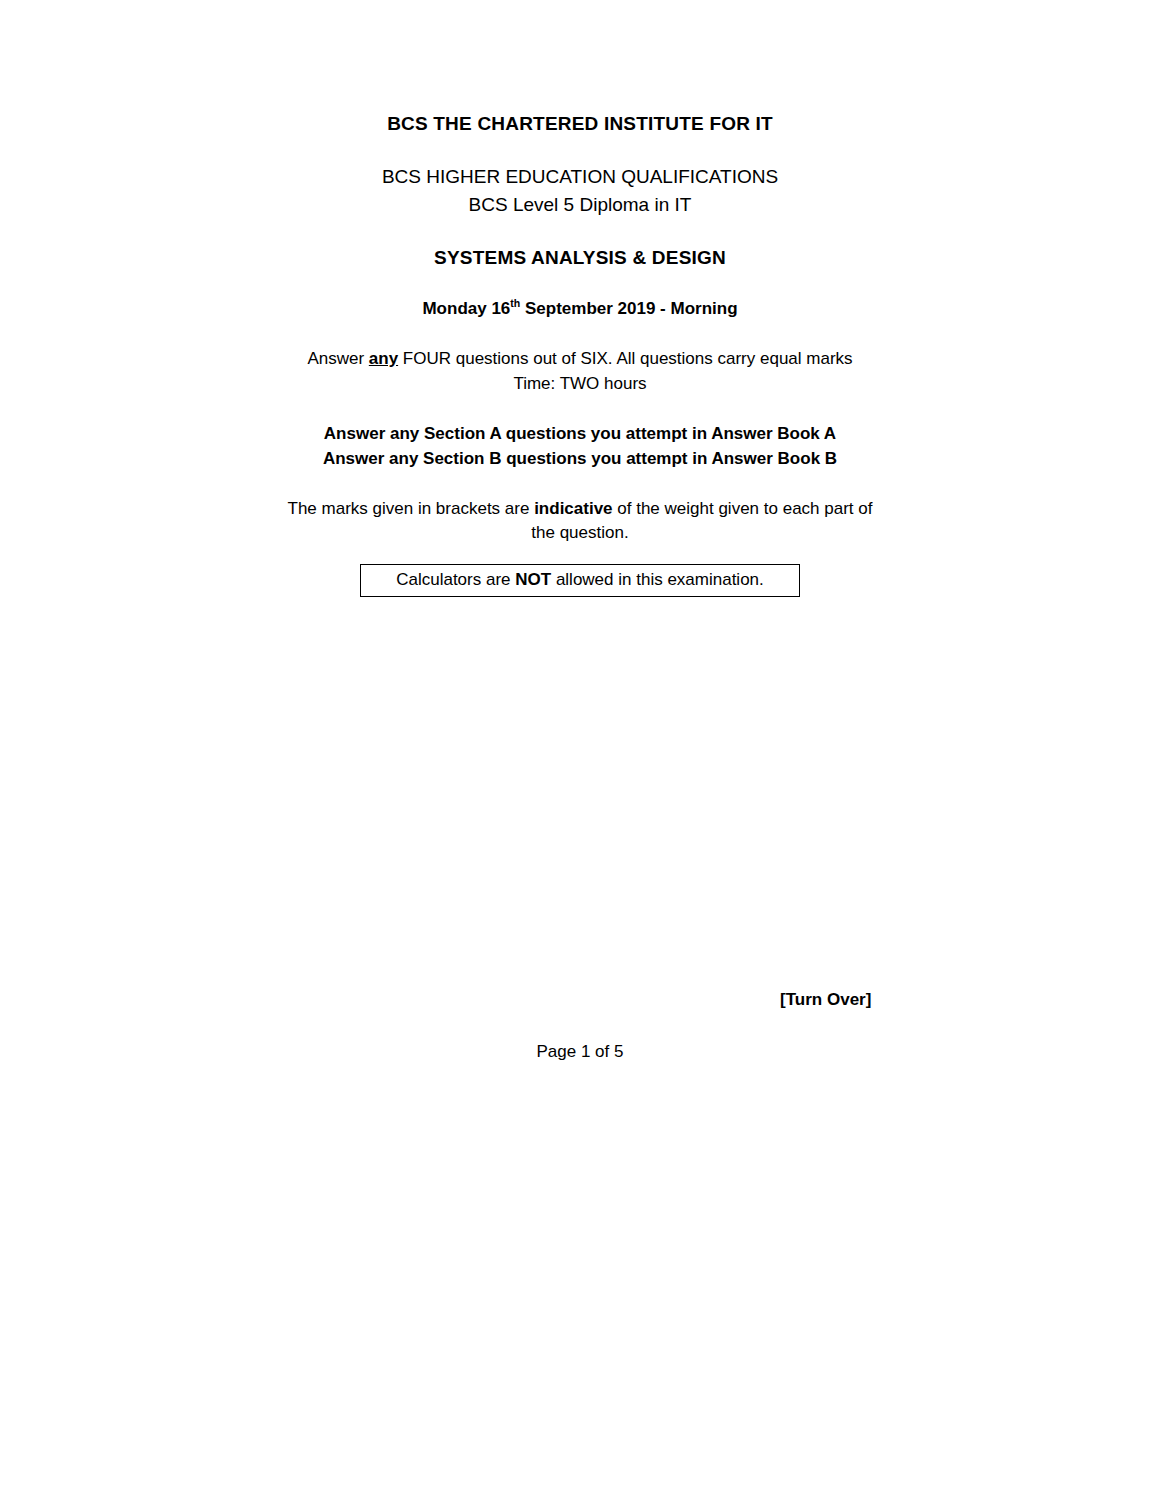BCS THE CHARTERED INSTITUTE FOR IT
BCS HIGHER EDUCATION QUALIFICATIONS
BCS Level 5 Diploma in IT
SYSTEMS ANALYSIS & DESIGN
Monday 16th September 2019 - Morning
Answer any FOUR questions out of SIX. All questions carry equal marks
Time: TWO hours
Answer any Section A questions you attempt in Answer Book A
Answer any Section B questions you attempt in Answer Book B
The marks given in brackets are indicative of the weight given to each part of the question.
Calculators are NOT allowed in this examination.
[Turn Over]
Page 1 of 5